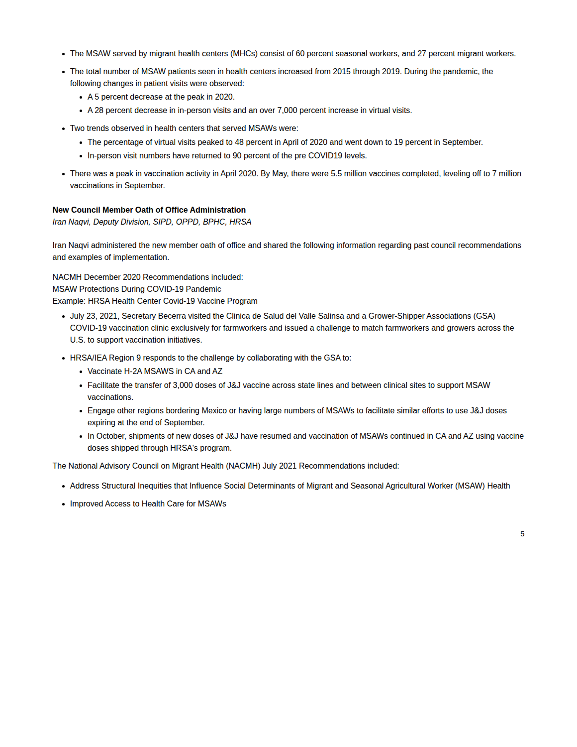The MSAW served by migrant health centers (MHCs) consist of 60 percent seasonal workers, and 27 percent migrant workers.
The total number of MSAW patients seen in health centers increased from 2015 through 2019. During the pandemic, the following changes in patient visits were observed:
A 5 percent decrease at the peak in 2020.
A 28 percent decrease in in-person visits and an over 7,000 percent increase in virtual visits.
Two trends observed in health centers that served MSAWs were:
The percentage of virtual visits peaked to 48 percent in April of 2020 and went down to 19 percent in September.
In-person visit numbers have returned to 90 percent of the pre COVID19 levels.
There was a peak in vaccination activity in April 2020. By May, there were 5.5 million vaccines completed, leveling off to 7 million vaccinations in September.
New Council Member Oath of Office Administration
Iran Naqvi, Deputy Division, SIPD, OPPD, BPHC, HRSA
Iran Naqvi administered the new member oath of office and shared the following information regarding past council recommendations and examples of implementation.
NACMH December 2020 Recommendations included:
MSAW Protections During COVID-19 Pandemic
Example: HRSA Health Center Covid-19 Vaccine Program
July 23, 2021, Secretary Becerra visited the Clinica de Salud del Valle Salinsa and a Grower-Shipper Associations (GSA) COVID-19 vaccination clinic exclusively for farmworkers and issued a challenge to match farmworkers and growers across the U.S. to support vaccination initiatives.
HRSA/IEA Region 9 responds to the challenge by collaborating with the GSA to:
Vaccinate H-2A MSAWS in CA and AZ
Facilitate the transfer of 3,000 doses of J&J vaccine across state lines and between clinical sites to support MSAW vaccinations.
Engage other regions bordering Mexico or having large numbers of MSAWs to facilitate similar efforts to use J&J doses expiring at the end of September.
In October, shipments of new doses of J&J have resumed and vaccination of MSAWs continued in CA and AZ using vaccine doses shipped through HRSA's program.
The National Advisory Council on Migrant Health (NACMH) July 2021 Recommendations included:
Address Structural Inequities that Influence Social Determinants of Migrant and Seasonal Agricultural Worker (MSAW) Health
Improved Access to Health Care for MSAWs
5